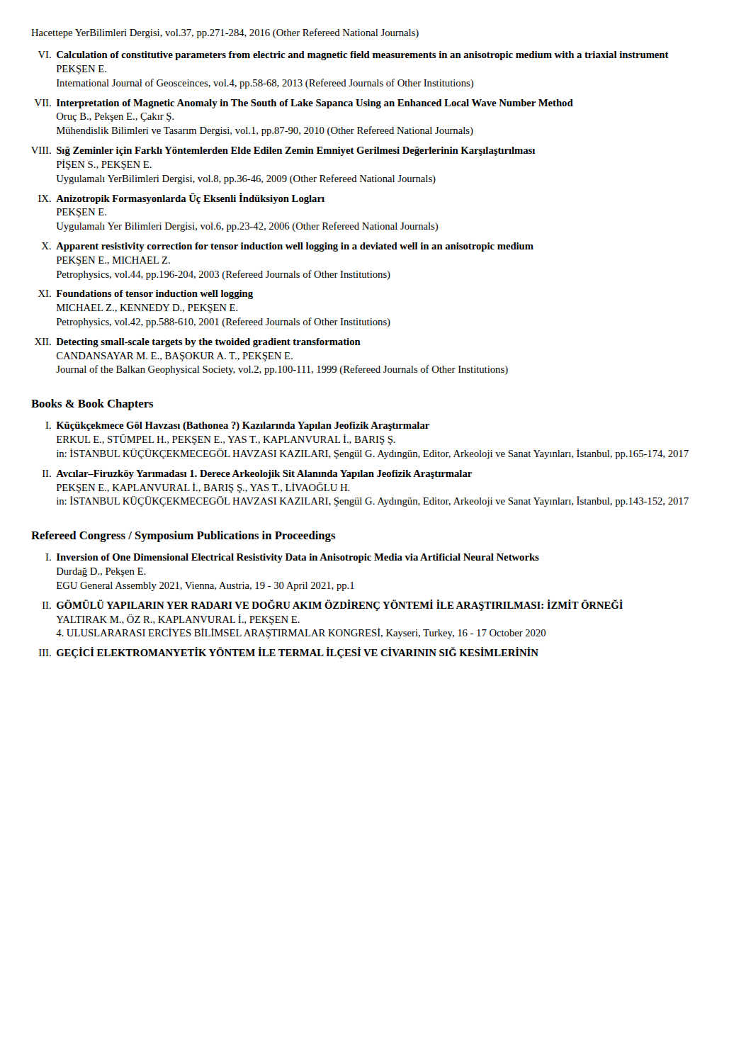Hacettepe YerBilimleri Dergisi, vol.37, pp.271-284, 2016 (Other Refereed National Journals)
Calculation of constitutive parameters from electric and magnetic field measurements in an anisotropic medium with a triaxial instrument
PEKŞEN E.
International Journal of Geosceinces, vol.4, pp.58-68, 2013 (Refereed Journals of Other Institutions)
Interpretation of Magnetic Anomaly in The South of Lake Sapanca Using an Enhanced Local Wave Number Method
Oruç B., Pekşen E., Çakır Ş.
Mühendislik Bilimleri ve Tasarım Dergisi, vol.1, pp.87-90, 2010 (Other Refereed National Journals)
Sığ Zeminler için Farklı Yöntemlerden Elde Edilen Zemin Emniyet Gerilmesi Değerlerinin Karşılaştırılması
PİŞEN S., PEKŞEN E.
Uygulamalı YerBilimleri Dergisi, vol.8, pp.36-46, 2009 (Other Refereed National Journals)
Anizotropik Formasyonlarda Üç Eksenli İndüksiyon Logları
PEKŞEN E.
Uygulamalı Yer Bilimleri Dergisi, vol.6, pp.23-42, 2006 (Other Refereed National Journals)
Apparent resistivity correction for tensor induction well logging in a deviated well in an anisotropic medium
PEKŞEN E., MICHAEL Z.
Petrophysics, vol.44, pp.196-204, 2003 (Refereed Journals of Other Institutions)
Foundations of tensor induction well logging
MICHAEL Z., KENNEDY D., PEKŞEN E.
Petrophysics, vol.42, pp.588-610, 2001 (Refereed Journals of Other Institutions)
Detecting small-scale targets by the twoided gradient transformation
CANDANSAYAR M. E., BAŞOKUR A. T., PEKŞEN E.
Journal of the Balkan Geophysical Society, vol.2, pp.100-111, 1999 (Refereed Journals of Other Institutions)
Books & Book Chapters
Küçükçekmece Göl Havzası (Bathonea ?) Kazılarında Yapılan Jeofizik Araştırmalar
ERKUL E., STÜMPEL H., PEKŞEN E., YAS T., KAPLANVURAL İ., BARIŞ Ş.
in: İSTANBUL KÜÇÜKÇEKMECEGÖL HAVZASI KAZILARI, Şengül G. Aydıngün, Editor, Arkeoloji ve Sanat Yayınları, İstanbul, pp.165-174, 2017
Avcılar–Firuzköy Yarımadası 1. Derece Arkeolojik Sit Alanında Yapılan Jeofizik Araştırmalar
PEKŞEN E., KAPLANVURAL İ., BARIŞ Ş., YAS T., LİVAOĞLU H.
in: İSTANBUL KÜÇÜKÇEKMECEGÖL HAVZASI KAZILARI, Şengül G. Aydıngün, Editor, Arkeoloji ve Sanat Yayınları, İstanbul, pp.143-152, 2017
Refereed Congress / Symposium Publications in Proceedings
Inversion of One Dimensional Electrical Resistivity Data in Anisotropic Media via Artificial Neural Networks
Durdağ D., Pekşen E.
EGU General Assembly 2021, Vienna, Austria, 19 - 30 April 2021, pp.1
GÖMÜLÜ YAPILARIN YER RADARI VE DOĞRU AKIM ÖZDİRENÇ YÖNTEMİ İLE ARAŞTIRILMASI: İZMİT ÖRNEĞİ
YALTIRAK M., ÖZ R., KAPLANVURAL İ., PEKŞEN E.
4. ULUSLARARASI ERCİYES BİLİMSEL ARAŞTIRMALAR KONGRESİ, Kayseri, Turkey, 16 - 17 October 2020
GEÇİCİ ELEKTROMANYETİK YÖNTEM İLE TERMAL İLÇESİ VE CİVARININ SIĞ KESİMLERİNİN